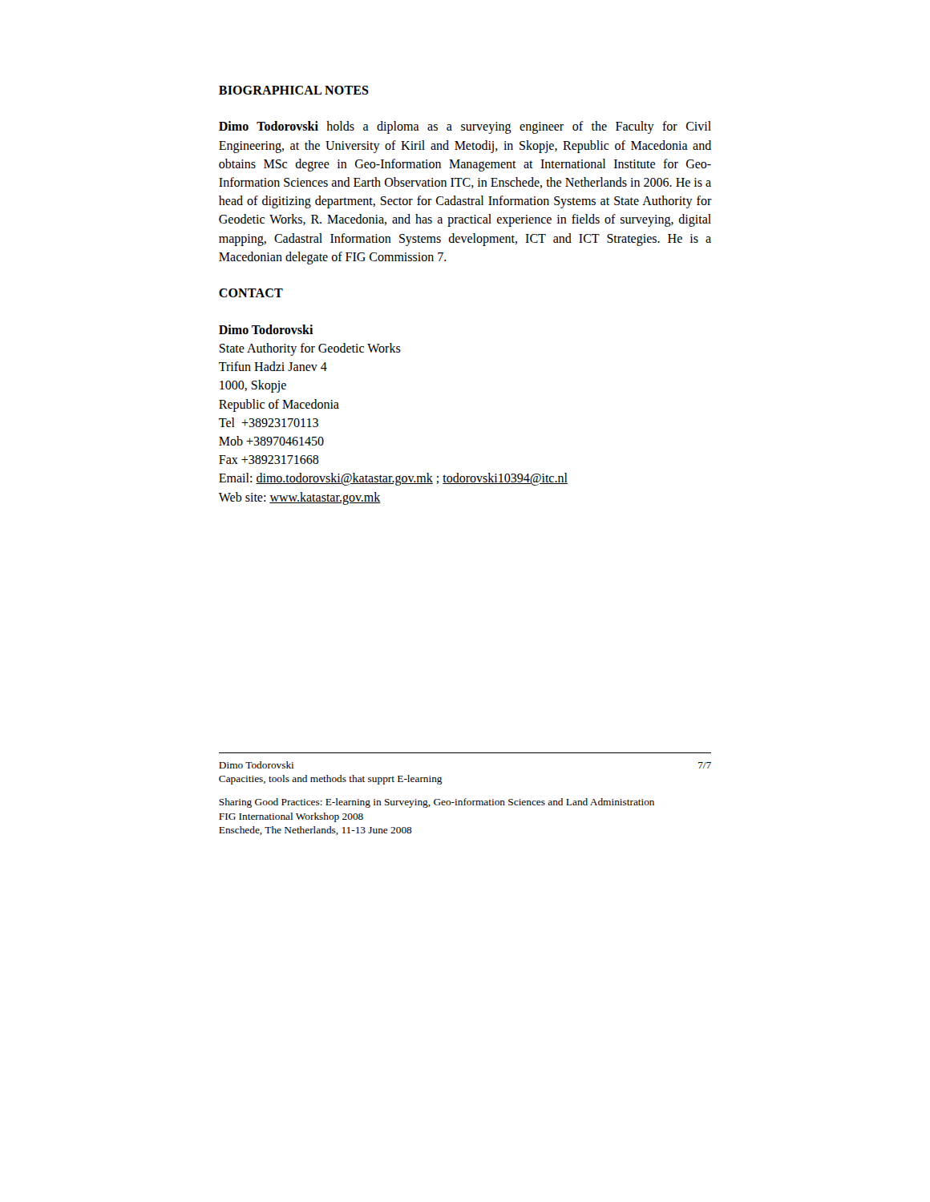BIOGRAPHICAL NOTES
Dimo Todorovski holds a diploma as a surveying engineer of the Faculty for Civil Engineering, at the University of Kiril and Metodij, in Skopje, Republic of Macedonia and obtains MSc degree in Geo-Information Management at International Institute for Geo-Information Sciences and Earth Observation ITC, in Enschede, the Netherlands in 2006. He is a head of digitizing department, Sector for Cadastral Information Systems at State Authority for Geodetic Works, R. Macedonia, and has a practical experience in fields of surveying, digital mapping, Cadastral Information Systems development, ICT and ICT Strategies. He is a Macedonian delegate of FIG Commission 7.
CONTACT
Dimo Todorovski
State Authority for Geodetic Works
Trifun Hadzi Janev 4
1000, Skopje
Republic of Macedonia
Tel +38923170113
Mob +38970461450
Fax +38923171668
Email: dimo.todorovski@katastar.gov.mk ; todorovski10394@itc.nl
Web site: www.katastar.gov.mk
Dimo Todorovski
Capacities, tools and methods that supprt E-learning
7/7
Sharing Good Practices: E-learning in Surveying, Geo-information Sciences and Land Administration
FIG International Workshop 2008
Enschede, The Netherlands, 11-13 June 2008